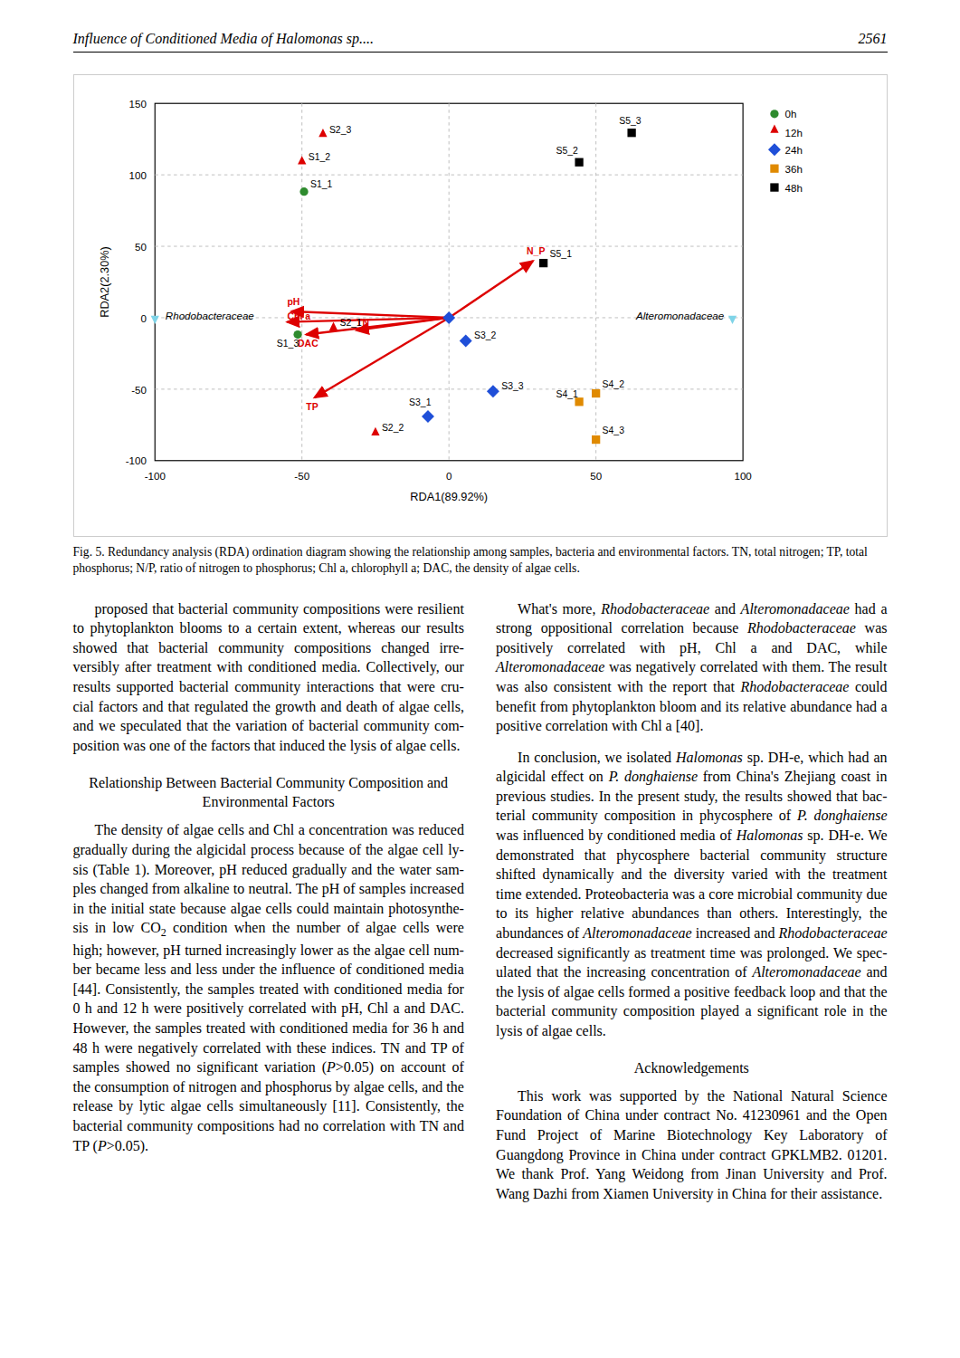Influence of Conditioned Media of Halomonas sp.... 2561
150 100 50 0 -50 -100 -100 -50 0 50 100 RDA1(89.92%) RDA2(2.30%) pH Chl a DAC TN TP N_P Rhodobacteraceae Alteromonadaceae S1_1 S1_3 S1_2 S2_3 S2_1 S2_2 S3_2 S3_3 S3_1 S4_2 S4_1 S4_3 S5_1 S5_2 S5_3 0h 12h 24h 36h 48h
Fig. 5. Redundancy analysis (RDA) ordination diagram showing the relationship among samples, bacteria and environmental factors. TN, total nitrogen; TP, total phosphorus; N/P, ratio of nitrogen to phosphorus; Chl a, chlorophyll a; DAC, the density of algae cells.
proposed that bacterial community compositions were resilient to phytoplankton blooms to a certain extent, whereas our results showed that bacterial community compositions changed irreversibly after treatment with conditioned media. Collectively, our results supported bacterial community interactions that were crucial factors and that regulated the growth and death of algae cells, and we speculated that the variation of bacterial community composition was one of the factors that induced the lysis of algae cells.
Relationship Between Bacterial Community Composition and Environmental Factors
The density of algae cells and Chl a concentration was reduced gradually during the algicidal process because of the algae cell lysis (Table 1). Moreover, pH reduced gradually and the water samples changed from alkaline to neutral. The pH of samples increased in the initial state because algae cells could maintain photosynthesis in low CO2 condition when the number of algae cells were high; however, pH turned increasingly lower as the algae cell number became less and less under the influence of conditioned media [44]. Consistently, the samples treated with conditioned media for 0 h and 12 h were positively correlated with pH, Chl a and DAC. However, the samples treated with conditioned media for 36 h and 48 h were negatively correlated with these indices. TN and TP of samples showed no significant variation (P>0.05) on account of the consumption of nitrogen and phosphorus by algae cells, and the release by lytic algae cells simultaneously [11]. Consistently, the bacterial community compositions had no correlation with TN and TP (P>0.05).
What's more, Rhodobacteraceae and Alteromonadaceae had a strong oppositional correlation because Rhodobacteraceae was positively correlated with pH, Chl a and DAC, while Alteromonadaceae was negatively correlated with them. The result was also consistent with the report that Rhodobacteraceae could benefit from phytoplankton bloom and its relative abundance had a positive correlation with Chl a [40].
In conclusion, we isolated Halomonas sp. DH-e, which had an algicidal effect on P. donghaiense from China's Zhejiang coast in previous studies. In the present study, the results showed that bacterial community composition in phycosphere of P. donghaiense was influenced by conditioned media of Halomonas sp. DH-e. We demonstrated that phycosphere bacterial community structure shifted dynamically and the diversity varied with the treatment time extended. Proteobacteria was a core microbial community due to its higher relative abundances than others. Interestingly, the abundances of Alteromonadaceae increased and Rhodobacteraceae decreased significantly as treatment time was prolonged. We speculated that the increasing concentration of Alteromonadaceae and the lysis of algae cells formed a positive feedback loop and that the bacterial community composition played a significant role in the lysis of algae cells.
Acknowledgements
This work was supported by the National Natural Science Foundation of China under contract No. 41230961 and the Open Fund Project of Marine Biotechnology Key Laboratory of Guangdong Province in China under contract GPKLMB2. 01201. We thank Prof. Yang Weidong from Jinan University and Prof. Wang Dazhi from Xiamen University in China for their assistance.